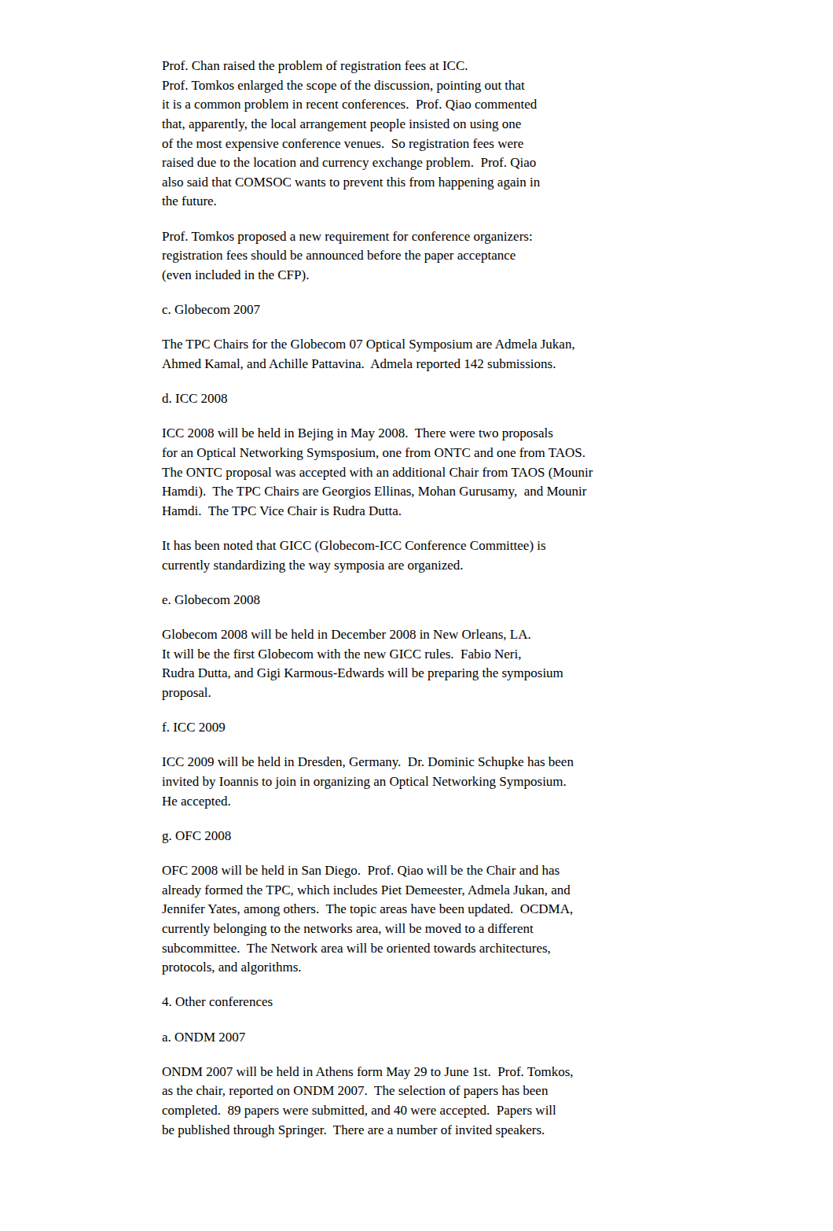Prof. Chan raised the problem of registration fees at ICC.
Prof. Tomkos enlarged the scope of the discussion, pointing out that
it is a common problem in recent conferences. Prof. Qiao commented
that, apparently, the local arrangement people insisted on using one
of the most expensive conference venues. So registration fees were
raised due to the location and currency exchange problem. Prof. Qiao
also said that COMSOC wants to prevent this from happening again in
the future.
Prof. Tomkos proposed a new requirement for conference organizers:
registration fees should be announced before the paper acceptance
(even included in the CFP).
c. Globecom 2007
The TPC Chairs for the Globecom 07 Optical Symposium are Admela Jukan,
Ahmed Kamal, and Achille Pattavina. Admela reported 142 submissions.
d. ICC 2008
ICC 2008 will be held in Bejing in May 2008. There were two proposals
for an Optical Networking Symsposium, one from ONTC and one from TAOS.
The ONTC proposal was accepted with an additional Chair from TAOS (Mounir
Hamdi). The TPC Chairs are Georgios Ellinas, Mohan Gurusamy, and Mounir
Hamdi. The TPC Vice Chair is Rudra Dutta.
It has been noted that GICC (Globecom-ICC Conference Committee) is
currently standardizing the way symposia are organized.
e. Globecom 2008
Globecom 2008 will be held in December 2008 in New Orleans, LA.
It will be the first Globecom with the new GICC rules. Fabio Neri,
Rudra Dutta, and Gigi Karmous-Edwards will be preparing the symposium
proposal.
f. ICC 2009
ICC 2009 will be held in Dresden, Germany. Dr. Dominic Schupke has been
invited by Ioannis to join in organizing an Optical Networking Symposium.
He accepted.
g. OFC 2008
OFC 2008 will be held in San Diego. Prof. Qiao will be the Chair and has
already formed the TPC, which includes Piet Demeester, Admela Jukan, and
Jennifer Yates, among others. The topic areas have been updated. OCDMA,
currently belonging to the networks area, will be moved to a different
subcommittee. The Network area will be oriented towards architectures,
protocols, and algorithms.
4. Other conferences
a. ONDM 2007
ONDM 2007 will be held in Athens form May 29 to June 1st. Prof. Tomkos,
as the chair, reported on ONDM 2007. The selection of papers has been
completed. 89 papers were submitted, and 40 were accepted. Papers will
be published through Springer. There are a number of invited speakers.